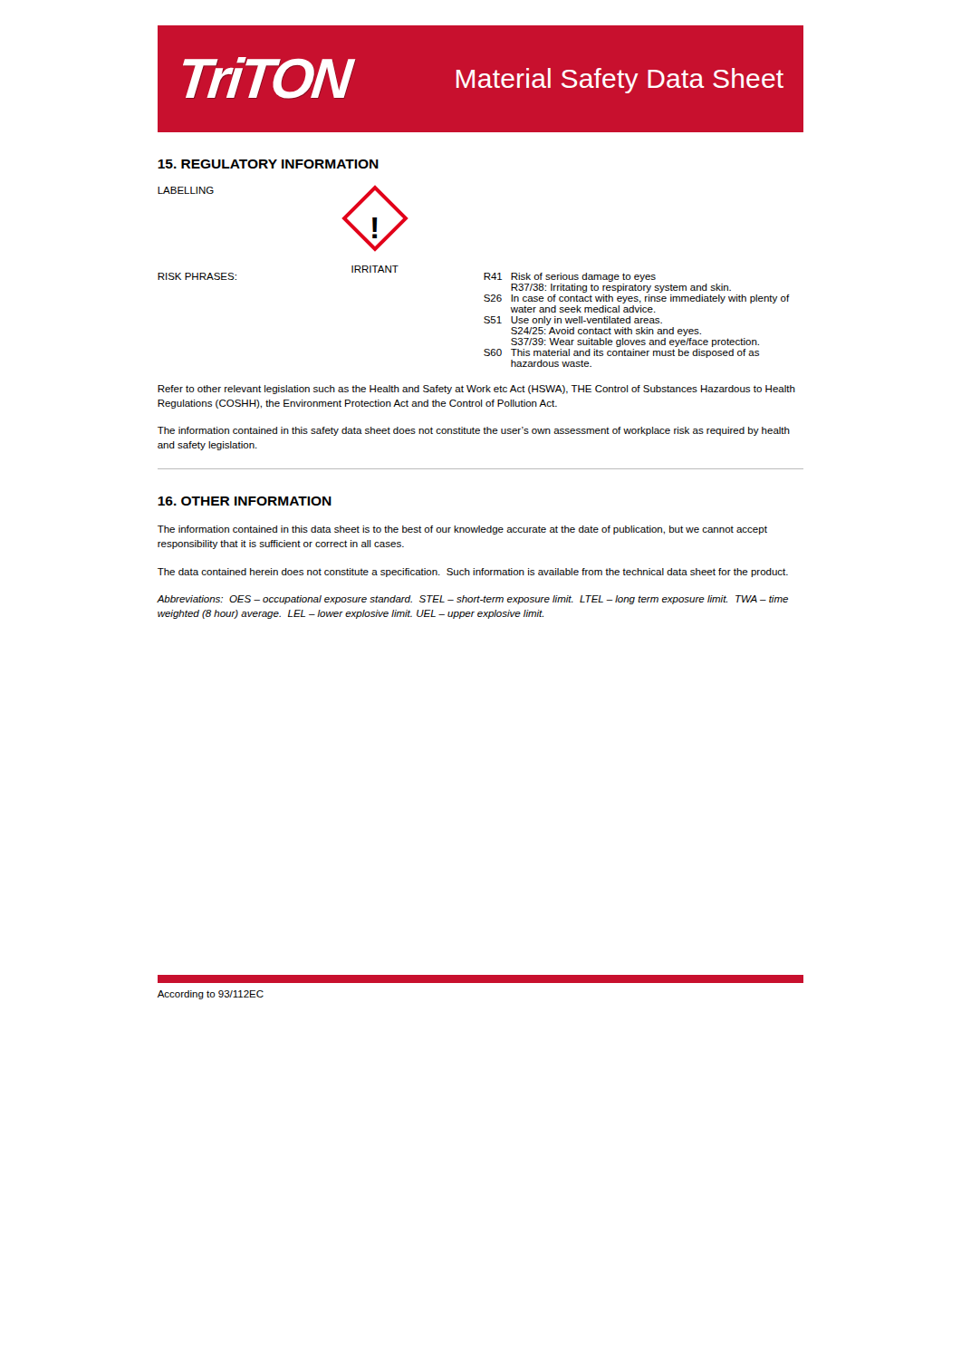TriTON
Material Safety Data Sheet
15. REGULATORY INFORMATION
LABELLING
!
IRRITANT
RISK PHRASES:
R41 Risk of serious damage to eyes
R37/38: Irritating to respiratory system and skin.
S26 In case of contact with eyes, rinse immediately with plenty of water and seek medical advice.
S51 Use only in well-ventilated areas.
S24/25: Avoid contact with skin and eyes.
S37/39: Wear suitable gloves and eye/face protection.
S60 This material and its container must be disposed of as hazardous waste.
Refer to other relevant legislation such as the Health and Safety at Work etc Act (HSWA), THE Control of Substances Hazardous to Health Regulations (COSHH), the Environment Protection Act and the Control of Pollution Act.
The information contained in this safety data sheet does not constitute the user’s own assessment of workplace risk as required by health and safety legislation.
16. OTHER INFORMATION
The information contained in this data sheet is to the best of our knowledge accurate at the date of publication, but we cannot accept responsibility that it is sufficient or correct in all cases.
The data contained herein does not constitute a specification. Such information is available from the technical data sheet for the product.
Abbreviations: OES – occupational exposure standard. STEL – short-term exposure limit. LTEL – long term exposure limit. TWA – time weighted (8 hour) average. LEL – lower explosive limit. UEL – upper explosive limit.
According to 93/112EC